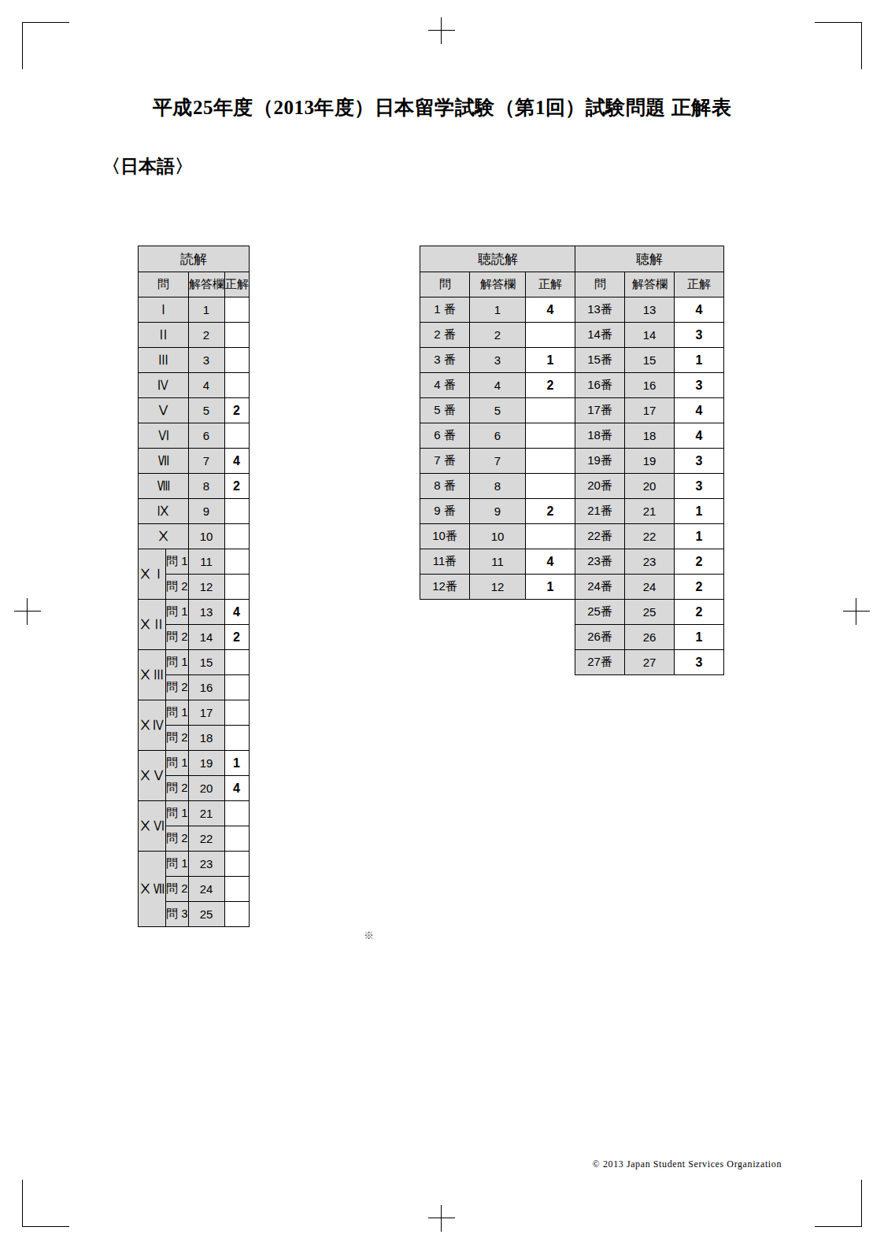平成25年度（2013年度）日本留学試験（第1回）試験問題 正解表
〈日本語〉
| 読解 |
| 問 | 解答欄 | 正解 |
| Ⅰ | 1 | |
| Ⅱ | 2 | |
| Ⅲ | 3 | |
| Ⅳ | 4 | |
| Ⅴ | 5 | 2 |
| Ⅵ | 6 | |
| Ⅶ | 7 | 4 |
| Ⅷ | 8 | 2 |
| Ⅸ | 9 | |
| Ⅹ | 10 | |
| ⅩⅠ | 問 1 | 11 | |
| 問 2 | 12 | |
| ⅩⅡ | 問 1 | 13 | 4 |
| 問 2 | 14 | 2 |
| ⅩⅢ | 問 1 | 15 | |
| 問 2 | 16 | |
| ⅩⅣ | 問 1 | 17 | |
| 問 2 | 18 | |
| ⅩⅤ | 問 1 | 19 | 1 |
| 問 2 | 20 | 4 |
| ⅩⅥ | 問 1 | 21 | |
| 問 2 | 22 | |
| ⅩⅦ | 問 1 | 23 | |
| 問 2 | 24 | |
| 問 3 | 25 | |
| 聴読解 | 聴解 |
| 問 | 解答欄 | 正解 | 問 | 解答欄 | 正解 |
| 1 番 | 1 | 4 | 13番 | 13 | 4 |
| 2 番 | 2 | | 14番 | 14 | 3 |
| 3 番 | 3 | 1 | 15番 | 15 | 1 |
| 4 番 | 4 | 2 | 16番 | 16 | 3 |
| 5 番 | 5 | | 17番 | 17 | 4 |
| 6 番 | 6 | | 18番 | 18 | 4 |
| 7 番 | 7 | | 19番 | 19 | 3 |
| 8 番 | 8 | | 20番 | 20 | 3 |
| 9 番 | 9 | 2 | 21番 | 21 | 1 |
| 10番 | 10 | | 22番 | 22 | 1 |
| 11番 | 11 | 4 | 23番 | 23 | 2 |
| 12番 | 12 | 1 | 24番 | 24 | 2 |
| | | | 25番 | 25 | 2 |
| | | | 26番 | 26 | 1 |
| | | | 27番 | 27 | 3 |
※　　　　　　　　　　　　　　　　　　　　　　　　　　　　　　　　　　　　
© 2013 Japan Student Services Organization